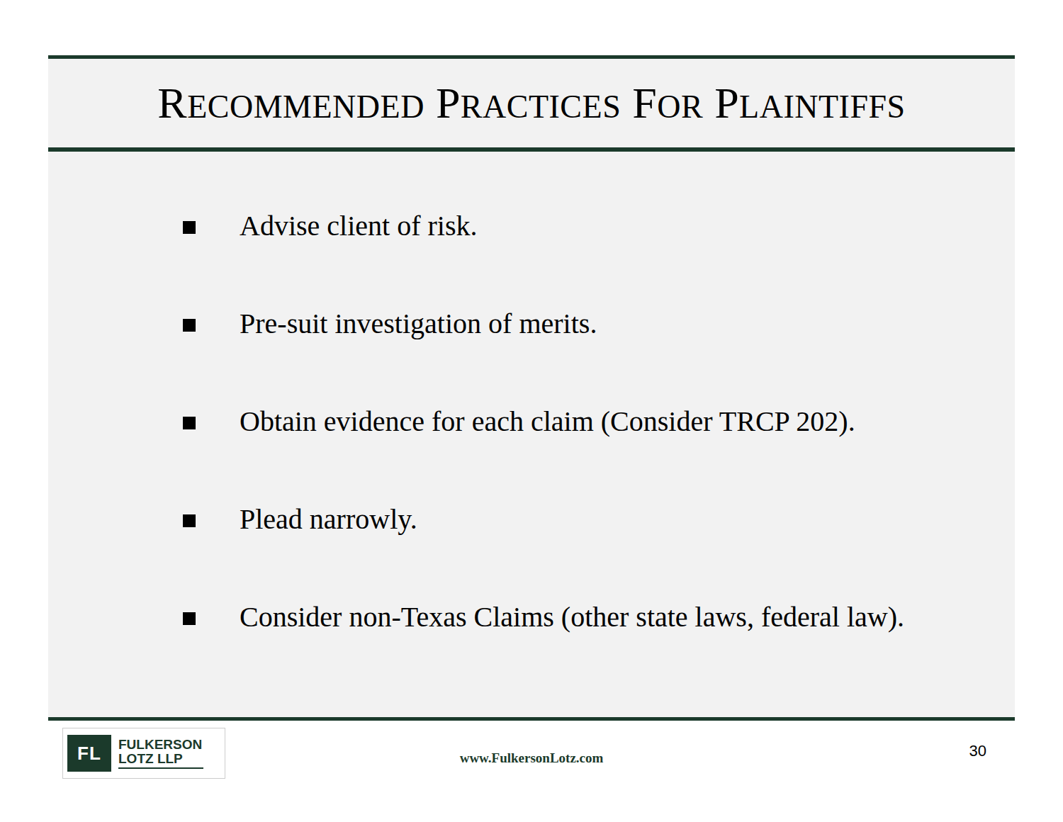RECOMMENDED PRACTICES FOR PLAINTIFFS
Advise client of risk.
Pre-suit investigation of merits.
Obtain evidence for each claim (Consider TRCP 202).
Plead narrowly.
Consider non-Texas Claims (other state laws, federal law).
FL
FULKERSON
LOTZ LLP
www.FulkersonLotz.com
30